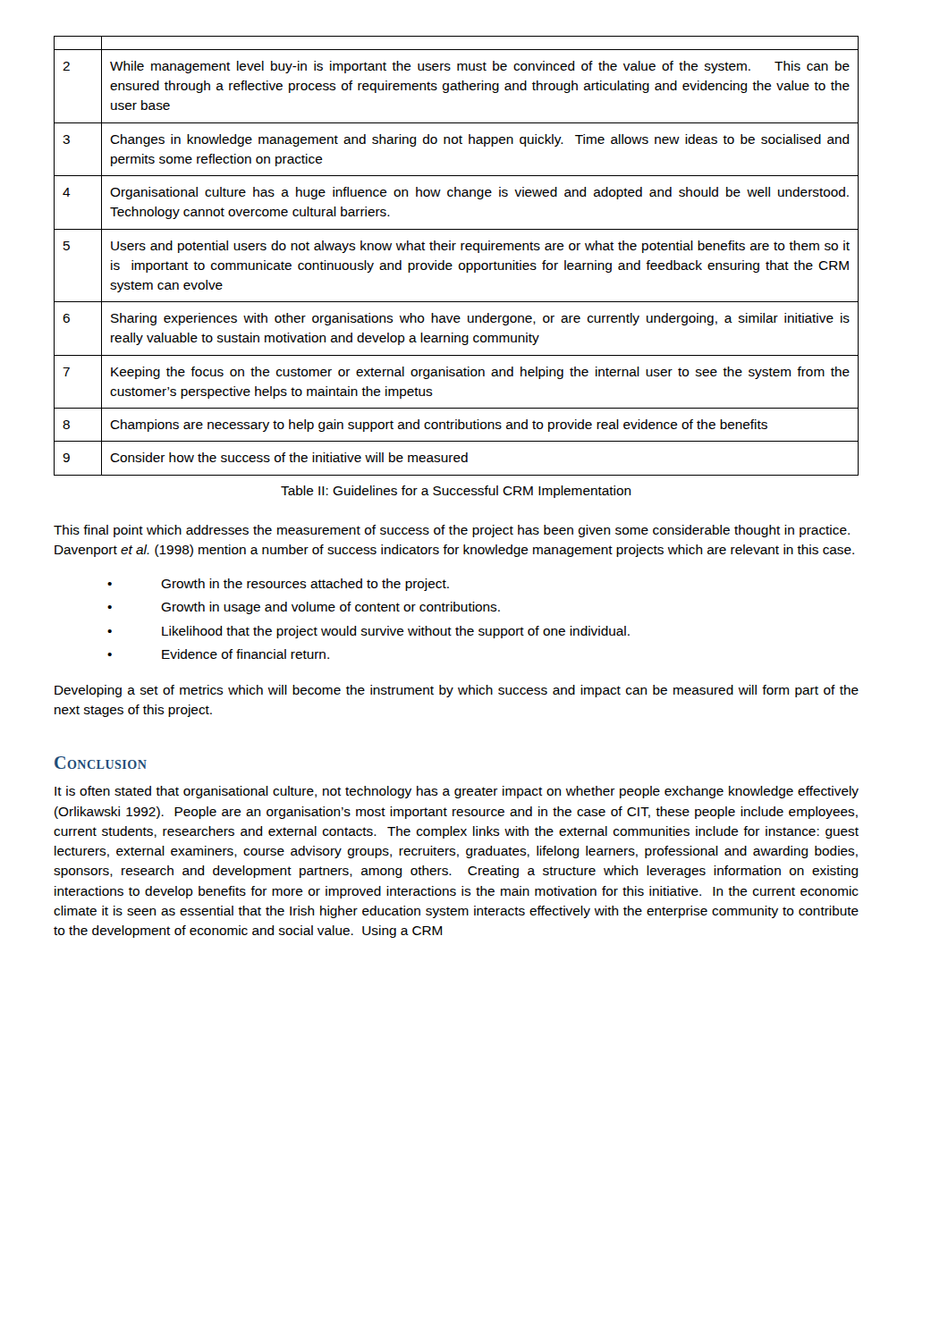| 2 | While management level buy-in is important the users must be convinced of the value of the system. This can be ensured through a reflective process of requirements gathering and through articulating and evidencing the value to the user base |
| 3 | Changes in knowledge management and sharing do not happen quickly. Time allows new ideas to be socialised and permits some reflection on practice |
| 4 | Organisational culture has a huge influence on how change is viewed and adopted and should be well understood. Technology cannot overcome cultural barriers. |
| 5 | Users and potential users do not always know what their requirements are or what the potential benefits are to them so it is important to communicate continuously and provide opportunities for learning and feedback ensuring that the CRM system can evolve |
| 6 | Sharing experiences with other organisations who have undergone, or are currently undergoing, a similar initiative is really valuable to sustain motivation and develop a learning community |
| 7 | Keeping the focus on the customer or external organisation and helping the internal user to see the system from the customer’s perspective helps to maintain the impetus |
| 8 | Champions are necessary to help gain support and contributions and to provide real evidence of the benefits |
| 9 | Consider how the success of the initiative will be measured |
Table II: Guidelines for a Successful CRM Implementation
This final point which addresses the measurement of success of the project has been given some considerable thought in practice. Davenport et al. (1998) mention a number of success indicators for knowledge management projects which are relevant in this case.
•Growth in the resources attached to the project.
•Growth in usage and volume of content or contributions.
•Likelihood that the project would survive without the support of one individual.
•Evidence of financial return.
Developing a set of metrics which will become the instrument by which success and impact can be measured will form part of the next stages of this project.
Conclusion
It is often stated that organisational culture, not technology has a greater impact on whether people exchange knowledge effectively (Orlikawski 1992). People are an organisation’s most important resource and in the case of CIT, these people include employees, current students, researchers and external contacts. The complex links with the external communities include for instance: guest lecturers, external examiners, course advisory groups, recruiters, graduates, lifelong learners, professional and awarding bodies, sponsors, research and development partners, among others. Creating a structure which leverages information on existing interactions to develop benefits for more or improved interactions is the main motivation for this initiative. In the current economic climate it is seen as essential that the Irish higher education system interacts effectively with the enterprise community to contribute to the development of economic and social value. Using a CRM